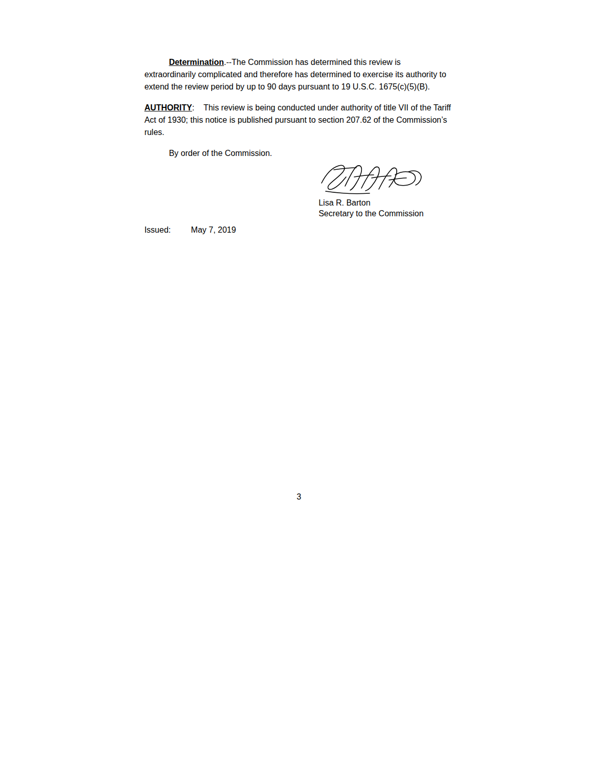Determination.--The Commission has determined this review is extraordinarily complicated and therefore has determined to exercise its authority to extend the review period by up to 90 days pursuant to 19 U.S.C. 1675(c)(5)(B).
AUTHORITY: This review is being conducted under authority of title VII of the Tariff Act of 1930; this notice is published pursuant to section 207.62 of the Commission’s rules.
By order of the Commission.
Lisa R. Barton
Secretary to the Commission
Issued: May 7, 2019
3